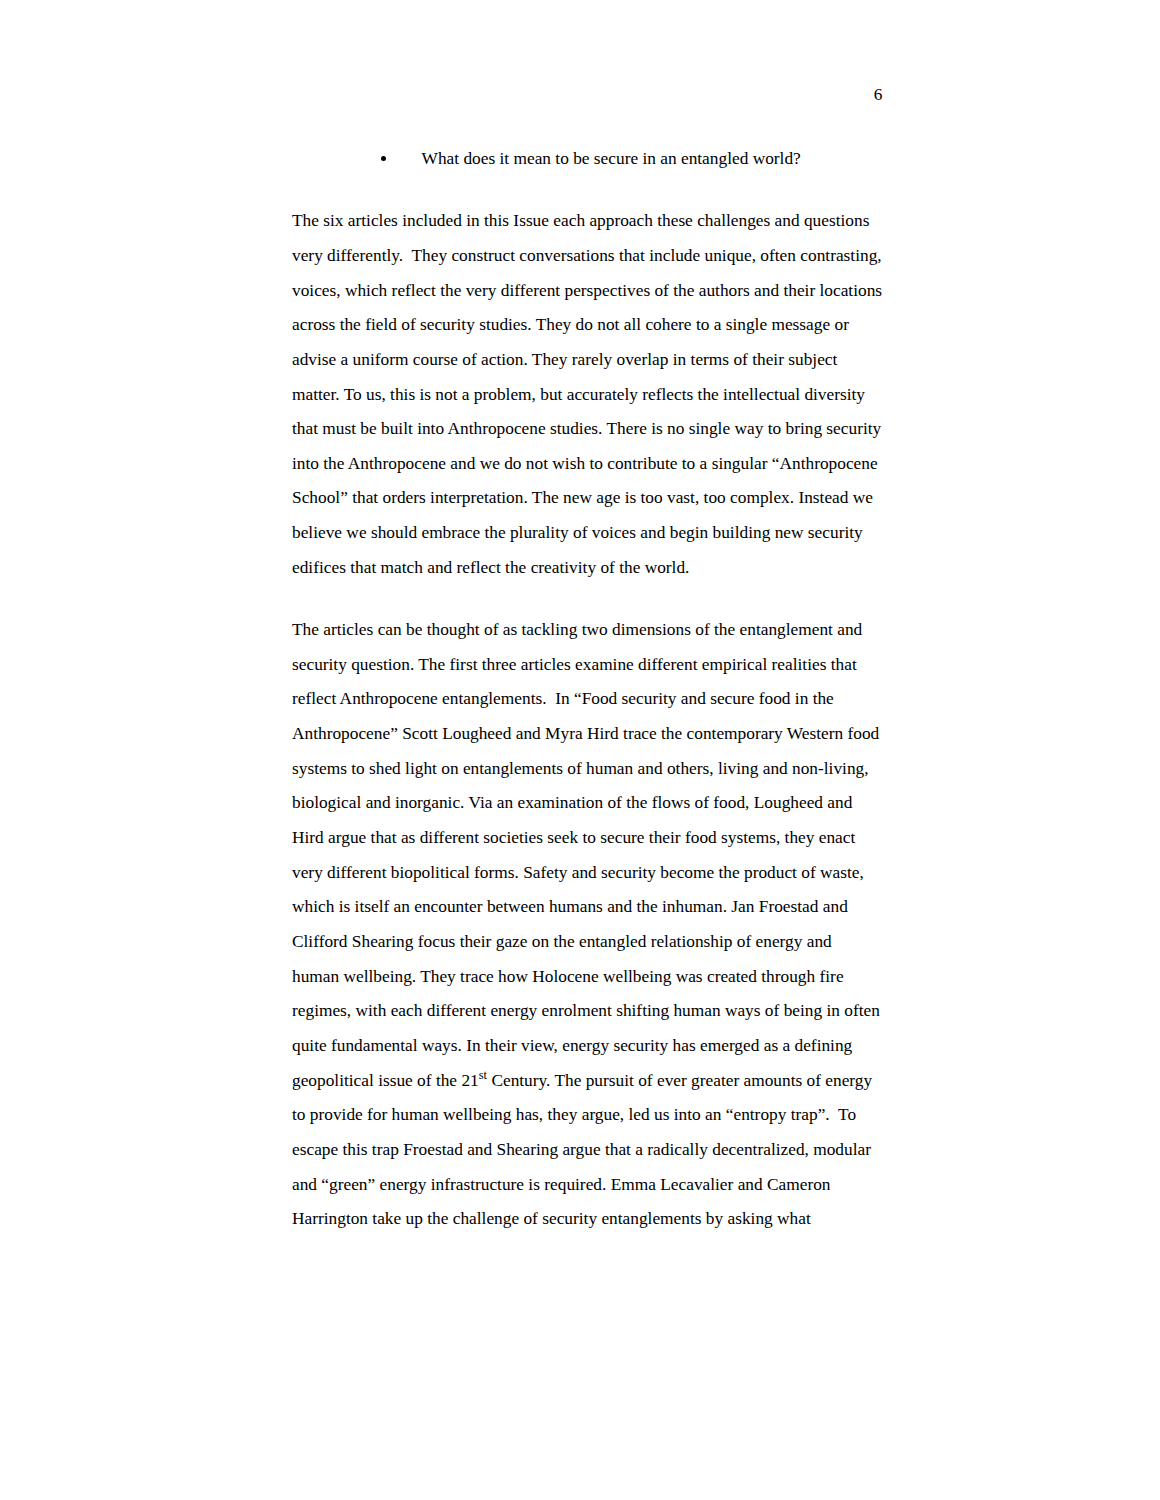6
What does it mean to be secure in an entangled world?
The six articles included in this Issue each approach these challenges and questions very differently. They construct conversations that include unique, often contrasting, voices, which reflect the very different perspectives of the authors and their locations across the field of security studies. They do not all cohere to a single message or advise a uniform course of action. They rarely overlap in terms of their subject matter. To us, this is not a problem, but accurately reflects the intellectual diversity that must be built into Anthropocene studies. There is no single way to bring security into the Anthropocene and we do not wish to contribute to a singular “Anthropocene School” that orders interpretation. The new age is too vast, too complex. Instead we believe we should embrace the plurality of voices and begin building new security edifices that match and reflect the creativity of the world.
The articles can be thought of as tackling two dimensions of the entanglement and security question. The first three articles examine different empirical realities that reflect Anthropocene entanglements. In “Food security and secure food in the Anthropocene” Scott Lougheed and Myra Hird trace the contemporary Western food systems to shed light on entanglements of human and others, living and non-living, biological and inorganic. Via an examination of the flows of food, Lougheed and Hird argue that as different societies seek to secure their food systems, they enact very different biopolitical forms. Safety and security become the product of waste, which is itself an encounter between humans and the inhuman. Jan Froestad and Clifford Shearing focus their gaze on the entangled relationship of energy and human wellbeing. They trace how Holocene wellbeing was created through fire regimes, with each different energy enrolment shifting human ways of being in often quite fundamental ways. In their view, energy security has emerged as a defining geopolitical issue of the 21st Century. The pursuit of ever greater amounts of energy to provide for human wellbeing has, they argue, led us into an “entropy trap”. To escape this trap Froestad and Shearing argue that a radically decentralized, modular and “green” energy infrastructure is required. Emma Lecavalier and Cameron Harrington take up the challenge of security entanglements by asking what